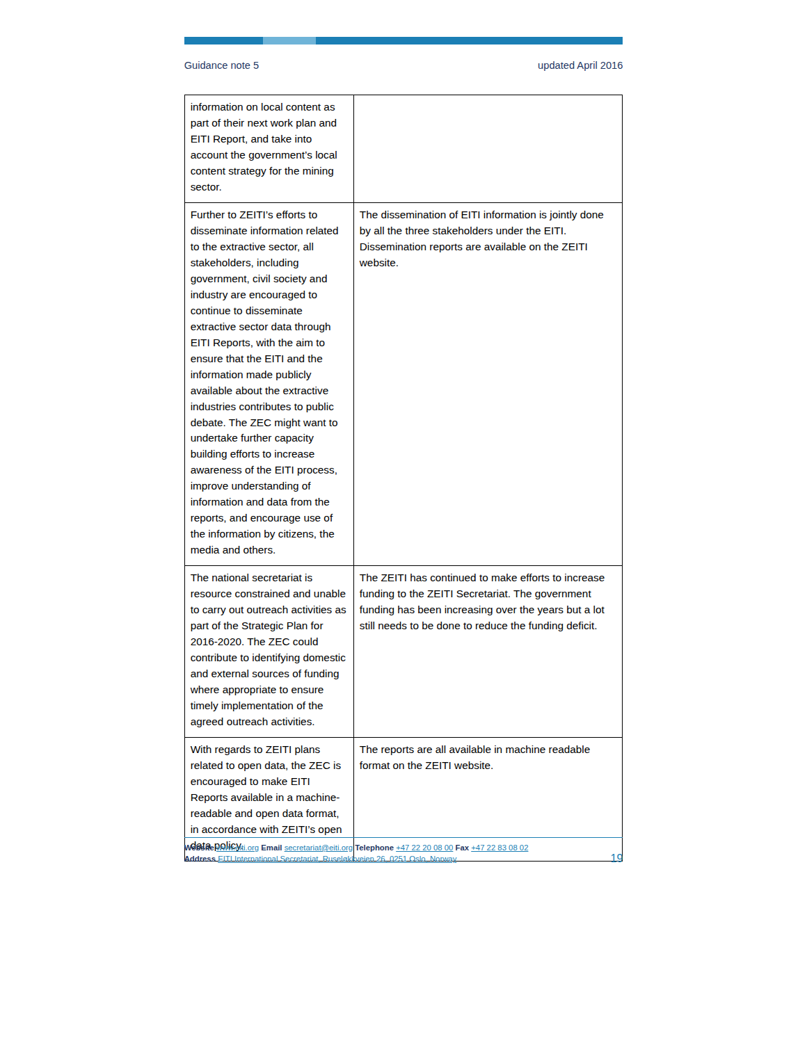Guidance note 5
updated April 2016
| information on local content as part of their next work plan and EITI Report, and take into account the government’s local content strategy for the mining sector. | |
| Further to ZEITI’s efforts to disseminate information related to the extractive sector, all stakeholders, including government, civil society and industry are encouraged to continue to disseminate extractive sector data through EITI Reports, with the aim to ensure that the EITI and the information made publicly available about the extractive industries contributes to public debate. The ZEC might want to undertake further capacity building efforts to increase awareness of the EITI process, improve understanding of information and data from the reports, and encourage use of the information by citizens, the media and others. | The dissemination of EITI information is jointly done by all the three stakeholders under the EITI. Dissemination reports are available on the ZEITI website. |
| The national secretariat is resource constrained and unable to carry out outreach activities as part of the Strategic Plan for 2016-2020. The ZEC could contribute to identifying domestic and external sources of funding where appropriate to ensure timely implementation of the agreed outreach activities. | The ZEITI has continued to make efforts to increase funding to the ZEITI Secretariat. The government funding has been increasing over the years but a lot still needs to be done to reduce the funding deficit. |
| With regards to ZEITI plans related to open data, the ZEC is encouraged to make EITI Reports available in a machine-readable and open data format, in accordance with ZEITI’s open data policy. | The reports are all available in machine readable format on the ZEITI website. |
Website www.eiti.org Email secretariat@eiti.org Telephone +47 22 20 08 00 Fax +47 22 83 08 02
Address EITI International Secretariat, Ruseløkkveien 26, 0251 Oslo, Norway
19